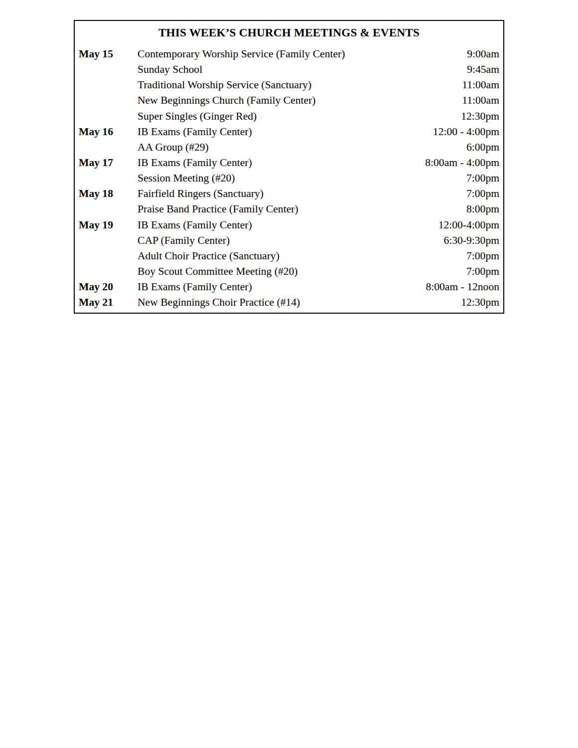THIS WEEK’S CHURCH MEETINGS & EVENTS
| May 15 | Contemporary Worship Service (Family Center) | 9:00am |
| | Sunday School | 9:45am |
| | Traditional Worship Service (Sanctuary) | 11:00am |
| | New Beginnings Church (Family Center) | 11:00am |
| | Super Singles (Ginger Red) | 12:30pm |
| May 16 | IB Exams (Family Center) | 12:00 - 4:00pm |
| | AA Group (#29) | 6:00pm |
| May 17 | IB Exams (Family Center) | 8:00am - 4:00pm |
| | Session Meeting (#20) | 7:00pm |
| May 18 | Fairfield Ringers (Sanctuary) | 7:00pm |
| | Praise Band Practice (Family Center) | 8:00pm |
| May 19 | IB Exams (Family Center) | 12:00-4:00pm |
| | CAP (Family Center) | 6:30-9:30pm |
| | Adult Choir Practice (Sanctuary) | 7:00pm |
| | Boy Scout Committee Meeting (#20) | 7:00pm |
| May 20 | IB Exams (Family Center) | 8:00am - 12noon |
| May 21 | New Beginnings Choir Practice (#14) | 12:30pm |